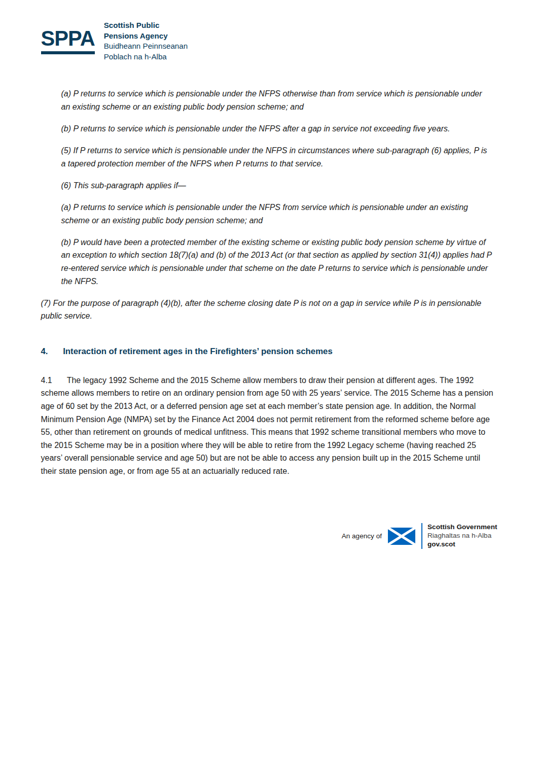SPPA
Scottish Public
Pensions Agency
Buidheann Peinnseanan
Poblach na h-Alba
(a) P returns to service which is pensionable under the NFPS otherwise than from service which is pensionable under an existing scheme or an existing public body pension scheme; and
(b) P returns to service which is pensionable under the NFPS after a gap in service not exceeding five years.
(5) If P returns to service which is pensionable under the NFPS in circumstances where sub-paragraph (6) applies, P is a tapered protection member of the NFPS when P returns to that service.
(6) This sub-paragraph applies if—
(a) P returns to service which is pensionable under the NFPS from service which is pensionable under an existing scheme or an existing public body pension scheme; and
(b) P would have been a protected member of the existing scheme or existing public body pension scheme by virtue of an exception to which section 18(7)(a) and (b) of the 2013 Act (or that section as applied by section 31(4)) applies had P re-entered service which is pensionable under that scheme on the date P returns to service which is pensionable under the NFPS.
(7) For the purpose of paragraph (4)(b), after the scheme closing date P is not on a gap in service while P is in pensionable public service.
4. Interaction of retirement ages in the Firefighters’ pension schemes
4.1 The legacy 1992 Scheme and the 2015 Scheme allow members to draw their pension at different ages. The 1992 scheme allows members to retire on an ordinary pension from age 50 with 25 years’ service. The 2015 Scheme has a pension age of 60 set by the 2013 Act, or a deferred pension age set at each member’s state pension age. In addition, the Normal Minimum Pension Age (NMPA) set by the Finance Act 2004 does not permit retirement from the reformed scheme before age 55, other than retirement on grounds of medical unfitness. This means that 1992 scheme transitional members who move to the 2015 Scheme may be in a position where they will be able to retire from the 1992 Legacy scheme (having reached 25 years’ overall pensionable service and age 50) but are not be able to access any pension built up in the 2015 Scheme until their state pension age, or from age 55 at an actuarially reduced rate.
An agency of
Scottish Government
Riaghaltas na h-Alba
gov.scot